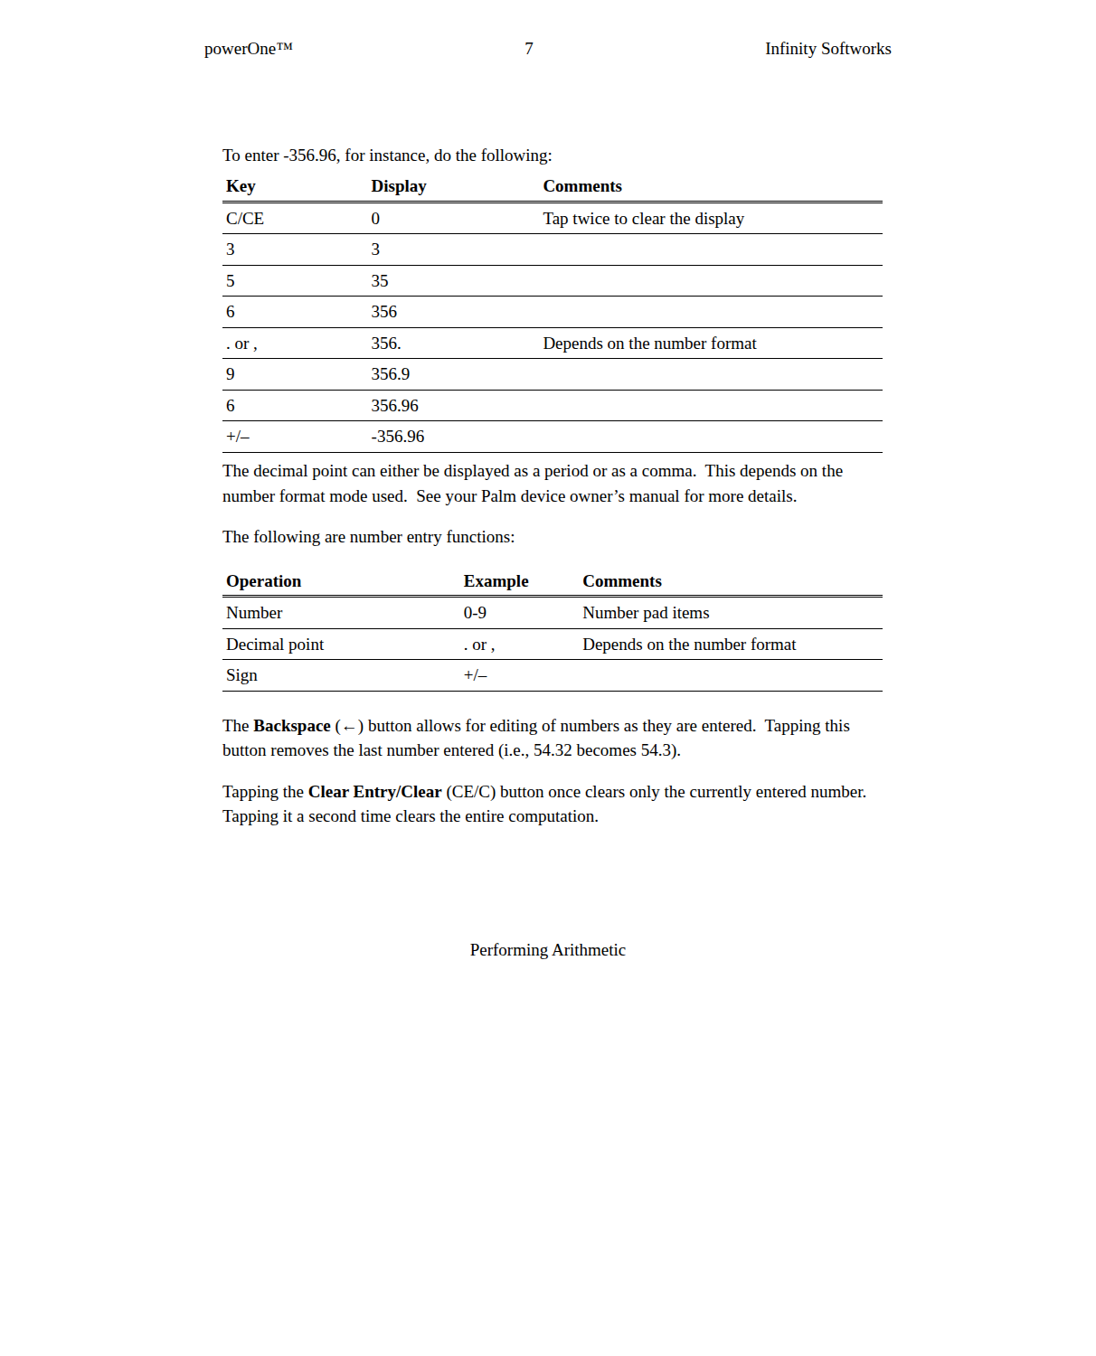powerOne™
7
Infinity Softworks
To enter -356.96, for instance, do the following:
| Key | Display | Comments |
| --- | --- | --- |
| C/CE | 0 | Tap twice to clear the display |
| 3 | 3 | |
| 5 | 35 | |
| 6 | 356 | |
| . or , | 356. | Depends on the number format |
| 9 | 356.9 | |
| 6 | 356.96 | |
| +/– | -356.96 | |
The decimal point can either be displayed as a period or as a comma. This depends on the number format mode used. See your Palm device owner’s manual for more details.
The following are number entry functions:
| Operation | Example | Comments |
| --- | --- | --- |
| Number | 0-9 | Number pad items |
| Decimal point | . or , | Depends on the number format |
| Sign | +/– | |
The Backspace (←) button allows for editing of numbers as they are entered. Tapping this button removes the last number entered (i.e., 54.32 becomes 54.3).
Tapping the Clear Entry/Clear (CE/C) button once clears only the currently entered number. Tapping it a second time clears the entire computation.
Performing Arithmetic